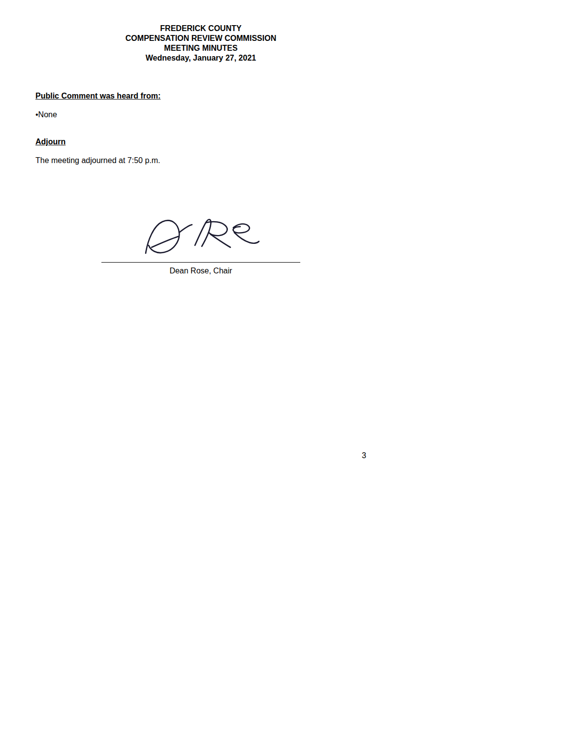FREDERICK COUNTY
COMPENSATION REVIEW COMMISSION
MEETING MINUTES
Wednesday, January 27, 2021
Public Comment was heard from:
•None
Adjourn
The meeting adjourned at 7:50 p.m.
Dean Rose, Chair
3